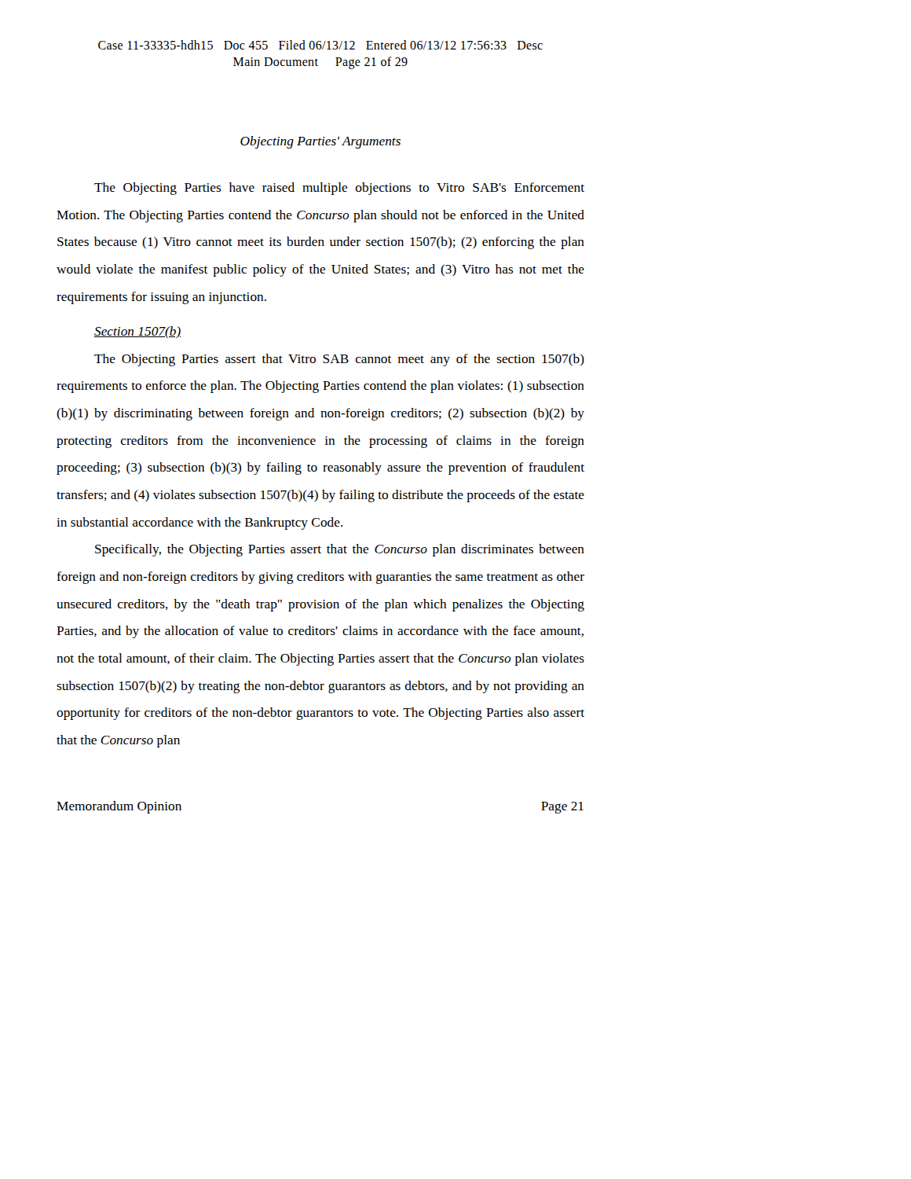Case 11-33335-hdh15 Doc 455 Filed 06/13/12 Entered 06/13/12 17:56:33 Desc
Main Document Page 21 of 29
Objecting Parties' Arguments
The Objecting Parties have raised multiple objections to Vitro SAB's Enforcement Motion. The Objecting Parties contend the Concurso plan should not be enforced in the United States because (1) Vitro cannot meet its burden under section 1507(b); (2) enforcing the plan would violate the manifest public policy of the United States; and (3) Vitro has not met the requirements for issuing an injunction.
Section 1507(b)
The Objecting Parties assert that Vitro SAB cannot meet any of the section 1507(b) requirements to enforce the plan. The Objecting Parties contend the plan violates: (1) subsection (b)(1) by discriminating between foreign and non-foreign creditors; (2) subsection (b)(2) by protecting creditors from the inconvenience in the processing of claims in the foreign proceeding; (3) subsection (b)(3) by failing to reasonably assure the prevention of fraudulent transfers; and (4) violates subsection 1507(b)(4) by failing to distribute the proceeds of the estate in substantial accordance with the Bankruptcy Code.
Specifically, the Objecting Parties assert that the Concurso plan discriminates between foreign and non-foreign creditors by giving creditors with guaranties the same treatment as other unsecured creditors, by the "death trap" provision of the plan which penalizes the Objecting Parties, and by the allocation of value to creditors' claims in accordance with the face amount, not the total amount, of their claim. The Objecting Parties assert that the Concurso plan violates subsection 1507(b)(2) by treating the non-debtor guarantors as debtors, and by not providing an opportunity for creditors of the non-debtor guarantors to vote. The Objecting Parties also assert that the Concurso plan
Memorandum Opinion
Page 21